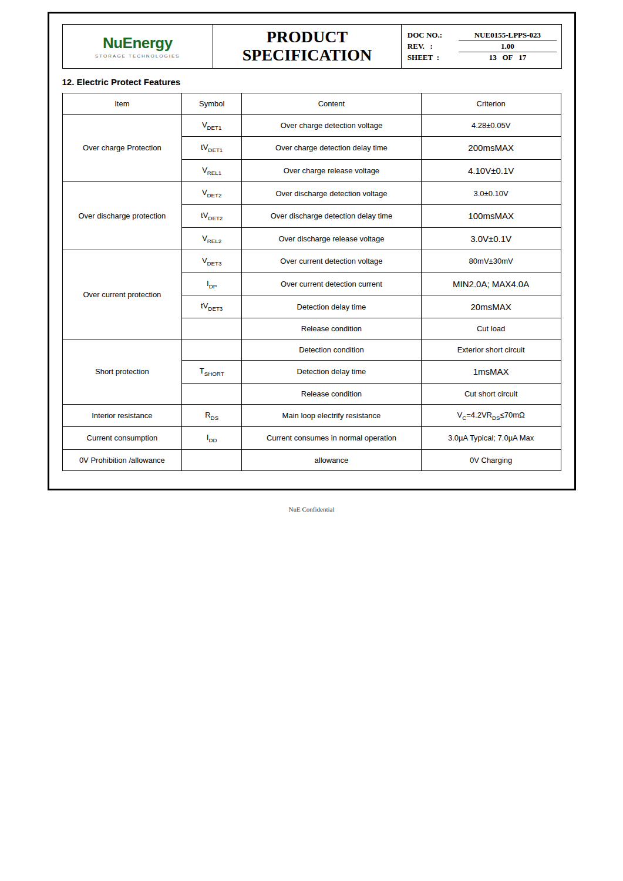NuEn ergy
STORAGE TECHNOLOGIES
PRODUCT
SPECIFICATION
| DOC NO.: | NUE0155-LPPS-023 |
| REV. : | 1.00 |
| SHEET : | 13 OF 17 |
12. Electric Protect Features
| Item | Symbol | Content | Criterion |
| --- | --- | --- | --- |
| Over charge Protection | V DET1 | Over charge detection voltage | 4.28±0.05V |
| tV DET1 | Over charge detection delay time | 200msMAX |
| V REL1 | Over charge release voltage | 4.10V±0.1V |
| Over discharge protection | V DET2 | Over discharge detection voltage | 3.0±0.10V |
| tV DET2 | Over discharge detection delay time | 100msMAX |
| V REL2 | Over discharge release voltage | 3.0V±0.1V |
| Over current protection | V DET3 | Over current detection voltage | 80mV±30mV |
| I DP | Over current detection current | MIN2.0A; MAX4.0A |
| tV DET3 | Detection delay time | 20msMAX |
| | Release condition | Cut load |
| Short protection | | Detection condition | Exterior short circuit |
| T SHORT | Detection delay time | 1msMAX |
| | Release condition | Cut short circuit |
| Interior resistance | R DS | Main loop electrify resistance | V C =4.2VR DS ≤70mΩ |
| Current consumption | I DD | Current consumes in normal operation | 3.0µA Typical; 7.0µA Max |
| 0V Prohibition /allowance | | allowance | 0V Charging |
NuE Confidential